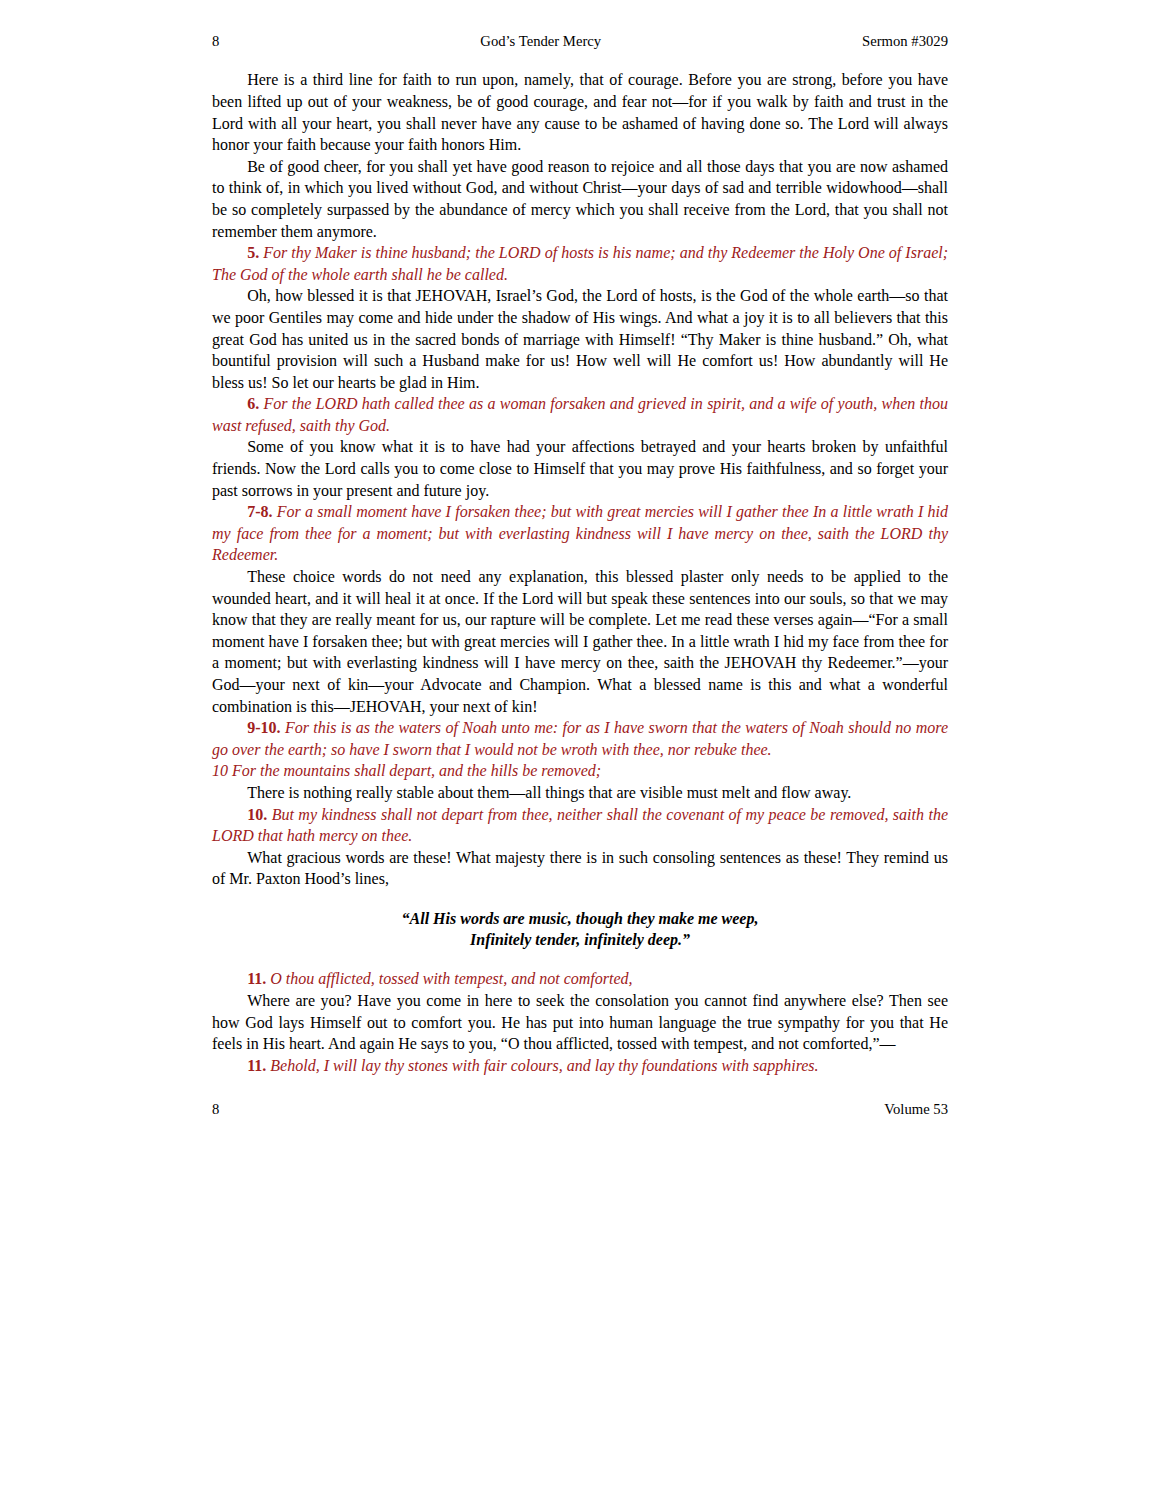8 God’s Tender Mercy Sermon #3029
Here is a third line for faith to run upon, namely, that of courage. Before you are strong, before you have been lifted up out of your weakness, be of good courage, and fear not—for if you walk by faith and trust in the Lord with all your heart, you shall never have any cause to be ashamed of having done so. The Lord will always honor your faith because your faith honors Him.
Be of good cheer, for you shall yet have good reason to rejoice and all those days that you are now ashamed to think of, in which you lived without God, and without Christ—your days of sad and terrible widowhood—shall be so completely surpassed by the abundance of mercy which you shall receive from the Lord, that you shall not remember them anymore.
5. For thy Maker is thine husband; the LORD of hosts is his name; and thy Redeemer the Holy One of Israel; The God of the whole earth shall he be called.
Oh, how blessed it is that JEHOVAH, Israel’s God, the Lord of hosts, is the God of the whole earth—so that we poor Gentiles may come and hide under the shadow of His wings. And what a joy it is to all believers that this great God has united us in the sacred bonds of marriage with Himself! “Thy Maker is thine husband.” Oh, what bountiful provision will such a Husband make for us! How well will He comfort us! How abundantly will He bless us! So let our hearts be glad in Him.
6. For the LORD hath called thee as a woman forsaken and grieved in spirit, and a wife of youth, when thou wast refused, saith thy God.
Some of you know what it is to have had your affections betrayed and your hearts broken by unfaithful friends. Now the Lord calls you to come close to Himself that you may prove His faithfulness, and so forget your past sorrows in your present and future joy.
7-8. For a small moment have I forsaken thee; but with great mercies will I gather thee In a little wrath I hid my face from thee for a moment; but with everlasting kindness will I have mercy on thee, saith the LORD thy Redeemer.
These choice words do not need any explanation, this blessed plaster only needs to be applied to the wounded heart, and it will heal it at once. If the Lord will but speak these sentences into our souls, so that we may know that they are really meant for us, our rapture will be complete. Let me read these verses again—“For a small moment have I forsaken thee; but with great mercies will I gather thee. In a little wrath I hid my face from thee for a moment; but with everlasting kindness will I have mercy on thee, saith the JEHOVAH thy Redeemer.”—your God—your next of kin—your Advocate and Champion. What a blessed name is this and what a wonderful combination is this—JEHOVAH, your next of kin!
9-10. For this is as the waters of Noah unto me: for as I have sworn that the waters of Noah should no more go over the earth; so have I sworn that I would not be wroth with thee, nor rebuke thee.
10 For the mountains shall depart, and the hills be removed;
There is nothing really stable about them—all things that are visible must melt and flow away.
10. But my kindness shall not depart from thee, neither shall the covenant of my peace be removed, saith the LORD that hath mercy on thee.
What gracious words are these! What majesty there is in such consoling sentences as these! They remind us of Mr. Paxton Hood’s lines,
“All His words are music, though they make me weep,
Infinitely tender, infinitely deep.”
11. O thou afflicted, tossed with tempest, and not comforted,
Where are you? Have you come in here to seek the consolation you cannot find anywhere else? Then see how God lays Himself out to comfort you. He has put into human language the true sympathy for you that He feels in His heart. And again He says to you, “O thou afflicted, tossed with tempest, and not comforted,”—
11. Behold, I will lay thy stones with fair colours, and lay thy foundations with sapphires.
8 Volume 53